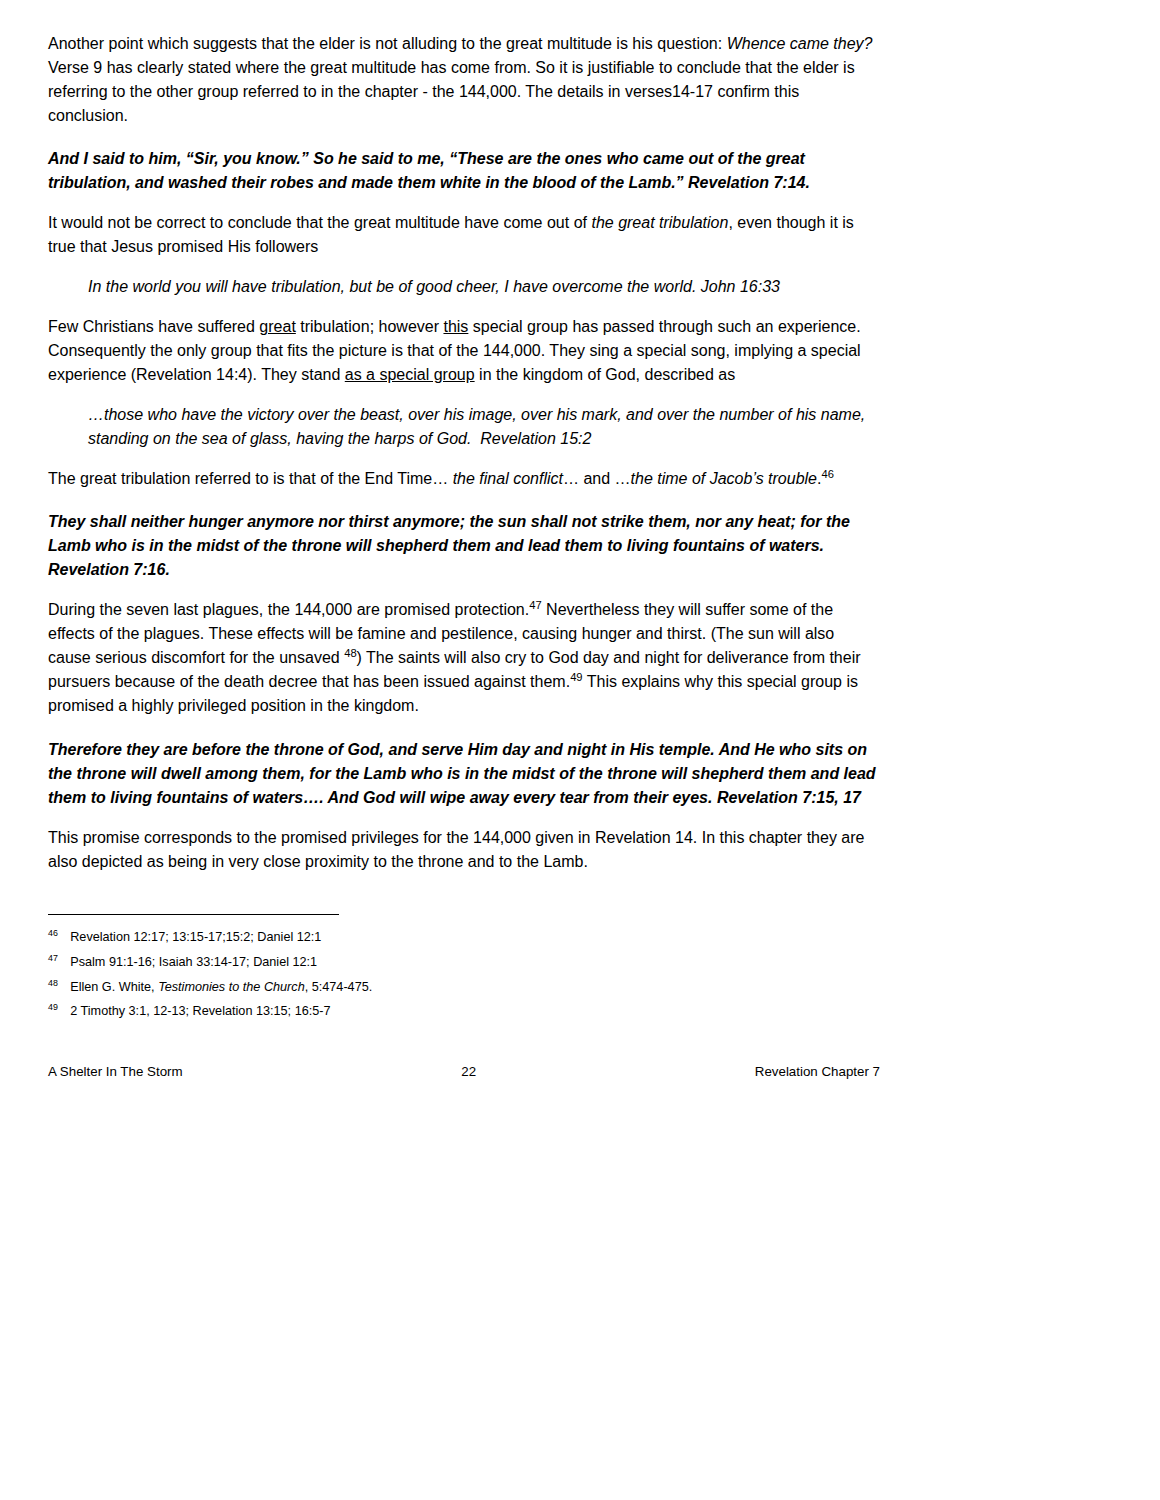Another point which suggests that the elder is not alluding to the great multitude is his question: Whence came they? Verse 9 has clearly stated where the great multitude has come from. So it is justifiable to conclude that the elder is referring to the other group referred to in the chapter - the 144,000. The details in verses14-17 confirm this conclusion.
And I said to him, “Sir, you know.” So he said to me, “These are the ones who came out of the great tribulation, and washed their robes and made them white in the blood of the Lamb.” Revelation 7:14.
It would not be correct to conclude that the great multitude have come out of the great tribulation, even though it is true that Jesus promised His followers
In the world you will have tribulation, but be of good cheer, I have overcome the world. John 16:33
Few Christians have suffered great tribulation; however this special group has passed through such an experience. Consequently the only group that fits the picture is that of the 144,000. They sing a special song, implying a special experience (Revelation 14:4). They stand as a special group in the kingdom of God, described as
…those who have the victory over the beast, over his image, over his mark, and over the number of his name, standing on the sea of glass, having the harps of God. Revelation 15:2
The great tribulation referred to is that of the End Time… the final conflict… and …the time of Jacob’s trouble.46
They shall neither hunger anymore nor thirst anymore; the sun shall not strike them, nor any heat; for the Lamb who is in the midst of the throne will shepherd them and lead them to living fountains of waters. Revelation 7:16.
During the seven last plagues, the 144,000 are promised protection.47 Nevertheless they will suffer some of the effects of the plagues. These effects will be famine and pestilence, causing hunger and thirst. (The sun will also cause serious discomfort for the unsaved 48) The saints will also cry to God day and night for deliverance from their pursuers because of the death decree that has been issued against them.49 This explains why this special group is promised a highly privileged position in the kingdom.
Therefore they are before the throne of God, and serve Him day and night in His temple. And He who sits on the throne will dwell among them, for the Lamb who is in the midst of the throne will shepherd them and lead them to living fountains of waters…. And God will wipe away every tear from their eyes. Revelation 7:15, 17
This promise corresponds to the promised privileges for the 144,000 given in Revelation 14. In this chapter they are also depicted as being in very close proximity to the throne and to the Lamb.
46 Revelation 12:17; 13:15-17;15:2; Daniel 12:1
47 Psalm 91:1-16; Isaiah 33:14-17; Daniel 12:1
48 Ellen G. White, Testimonies to the Church, 5:474-475.
49 2 Timothy 3:1, 12-13; Revelation 13:15; 16:5-7
A Shelter In The Storm 22 Revelation Chapter 7